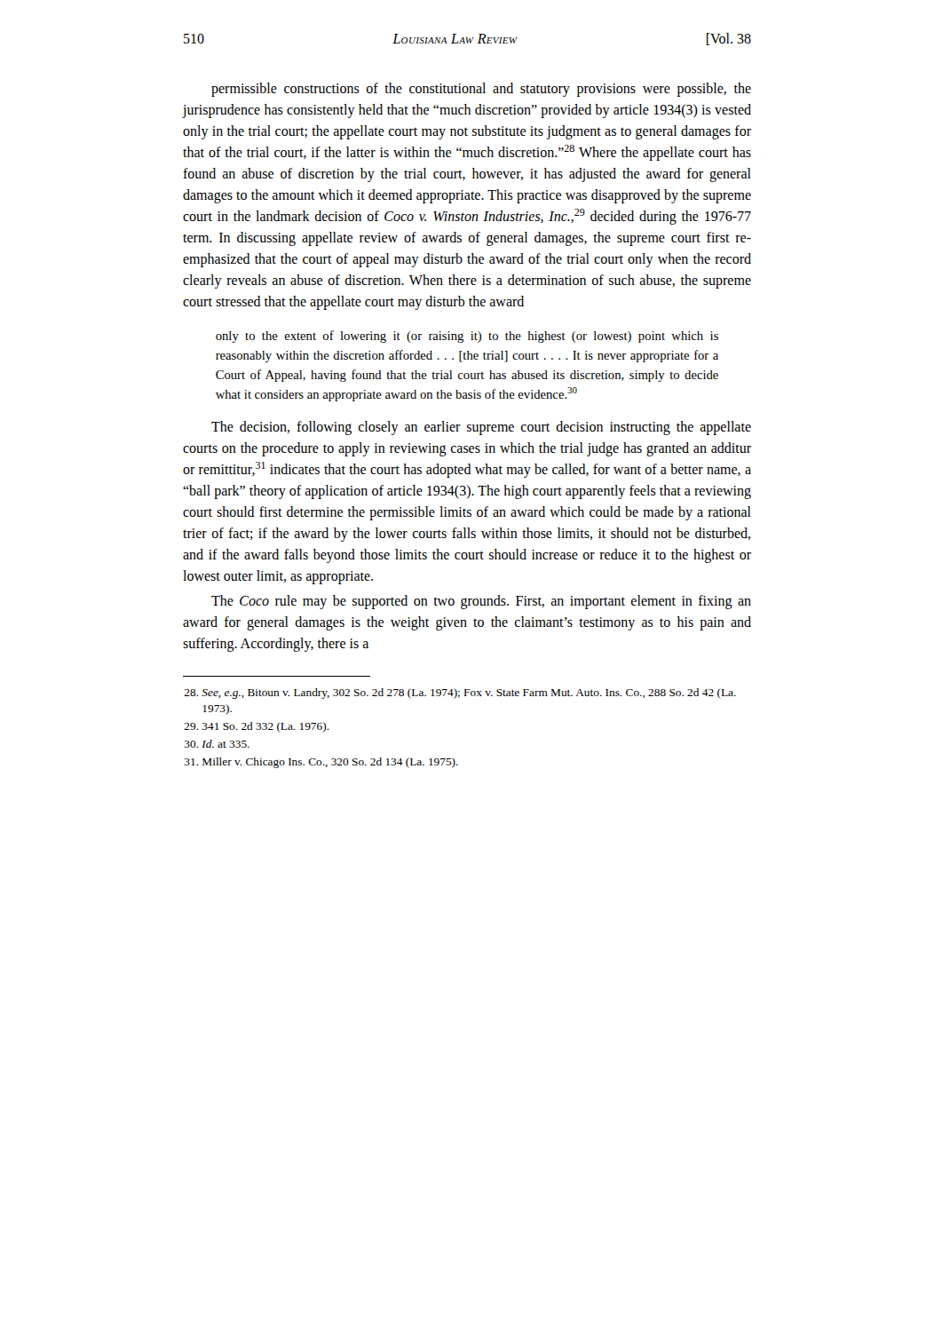510 Louisiana Law Review [Vol. 38
permissible constructions of the constitutional and statutory provisions were possible, the jurisprudence has consistently held that the “much discretion” provided by article 1934(3) is vested only in the trial court; the appellate court may not substitute its judgment as to general damages for that of the trial court, if the latter is within the “much discretion.”28 Where the appellate court has found an abuse of discretion by the trial court, however, it has adjusted the award for general damages to the amount which it deemed appropriate. This practice was disapproved by the supreme court in the landmark decision of Coco v. Winston Industries, Inc.,29 decided during the 1976-77 term. In discussing appellate review of awards of general damages, the supreme court first re-emphasized that the court of appeal may disturb the award of the trial court only when the record clearly reveals an abuse of discretion. When there is a determination of such abuse, the supreme court stressed that the appellate court may disturb the award
only to the extent of lowering it (or raising it) to the highest (or lowest) point which is reasonably within the discretion afforded . . . [the trial] court . . . . It is never appropriate for a Court of Appeal, having found that the trial court has abused its discretion, simply to decide what it considers an appropriate award on the basis of the evidence.30
The decision, following closely an earlier supreme court decision instructing the appellate courts on the procedure to apply in reviewing cases in which the trial judge has granted an additur or remittitur,31 indicates that the court has adopted what may be called, for want of a better name, a “ball park” theory of application of article 1934(3). The high court apparently feels that a reviewing court should first determine the permissible limits of an award which could be made by a rational trier of fact; if the award by the lower courts falls within those limits, it should not be disturbed, and if the award falls beyond those limits the court should increase or reduce it to the highest or lowest outer limit, as appropriate.
The Coco rule may be supported on two grounds. First, an important element in fixing an award for general damages is the weight given to the claimant’s testimony as to his pain and suffering. Accordingly, there is a
See, e.g., Bitoun v. Landry, 302 So. 2d 278 (La. 1974); Fox v. State Farm Mut. Auto. Ins. Co., 288 So. 2d 42 (La. 1973).
341 So. 2d 332 (La. 1976).
Id. at 335.
Miller v. Chicago Ins. Co., 320 So. 2d 134 (La. 1975).